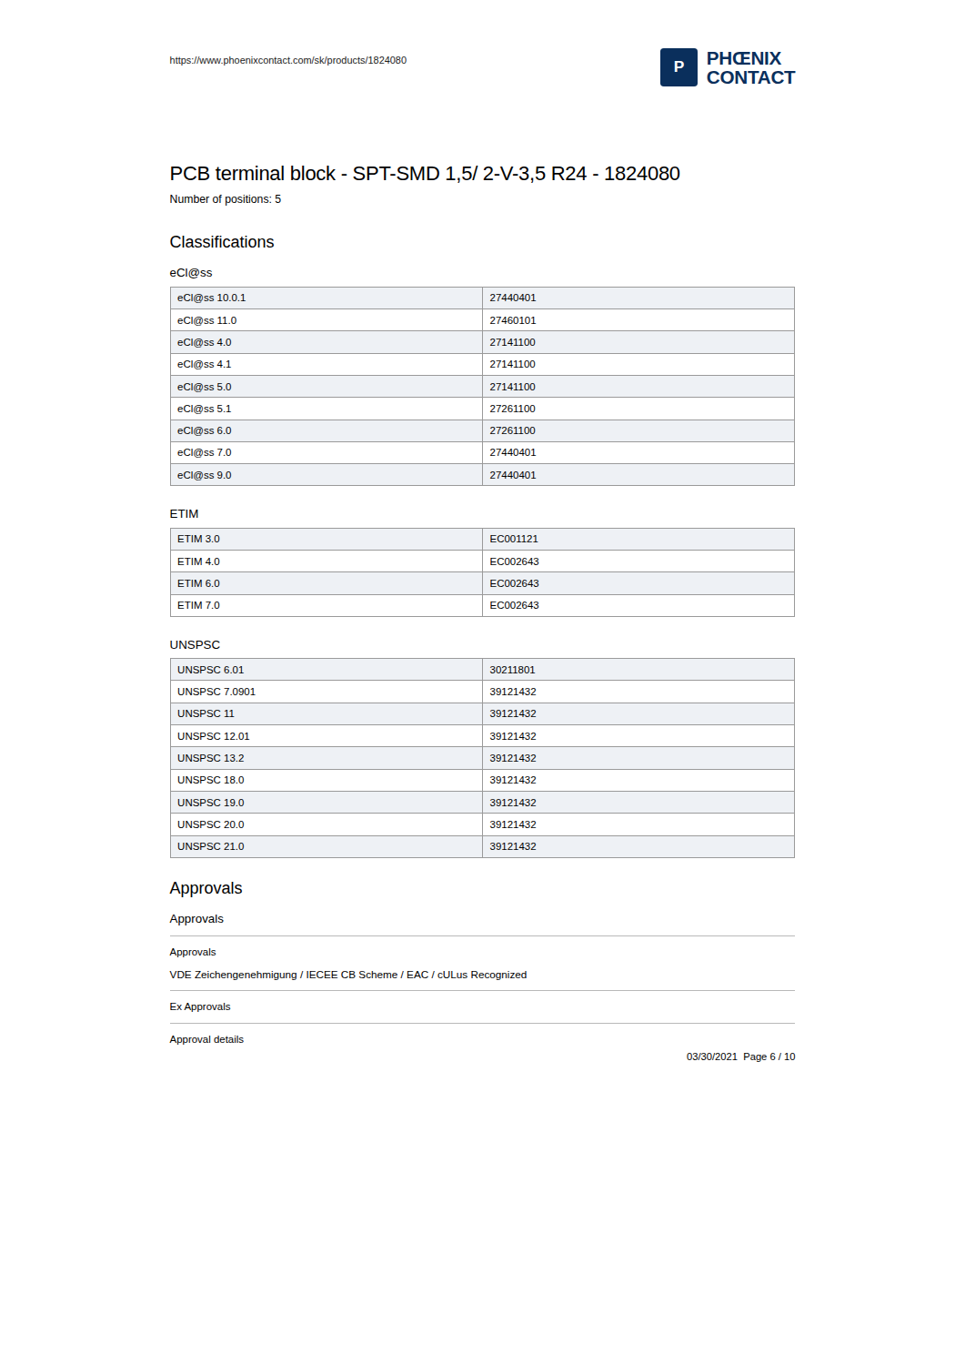https://www.phoenixcontact.com/sk/products/1824080
P
PHŒNIX CONTACT
PCB terminal block - SPT-SMD 1,5/ 2-V-3,5 R24 - 1824080
Number of positions: 5
Classifications
eCl@ss
| eCl@ss 10.0.1 | 27440401 |
| eCl@ss 11.0 | 27460101 |
| eCl@ss 4.0 | 27141100 |
| eCl@ss 4.1 | 27141100 |
| eCl@ss 5.0 | 27141100 |
| eCl@ss 5.1 | 27261100 |
| eCl@ss 6.0 | 27261100 |
| eCl@ss 7.0 | 27440401 |
| eCl@ss 9.0 | 27440401 |
ETIM
| ETIM 3.0 | EC001121 |
| ETIM 4.0 | EC002643 |
| ETIM 6.0 | EC002643 |
| ETIM 7.0 | EC002643 |
UNSPSC
| UNSPSC 6.01 | 30211801 |
| UNSPSC 7.0901 | 39121432 |
| UNSPSC 11 | 39121432 |
| UNSPSC 12.01 | 39121432 |
| UNSPSC 13.2 | 39121432 |
| UNSPSC 18.0 | 39121432 |
| UNSPSC 19.0 | 39121432 |
| UNSPSC 20.0 | 39121432 |
| UNSPSC 21.0 | 39121432 |
Approvals
Approvals
Approvals
VDE Zeichengenehmigung / IECEE CB Scheme / EAC / cULus Recognized
Ex Approvals
Approval details
03/30/2021 Page 6 / 10